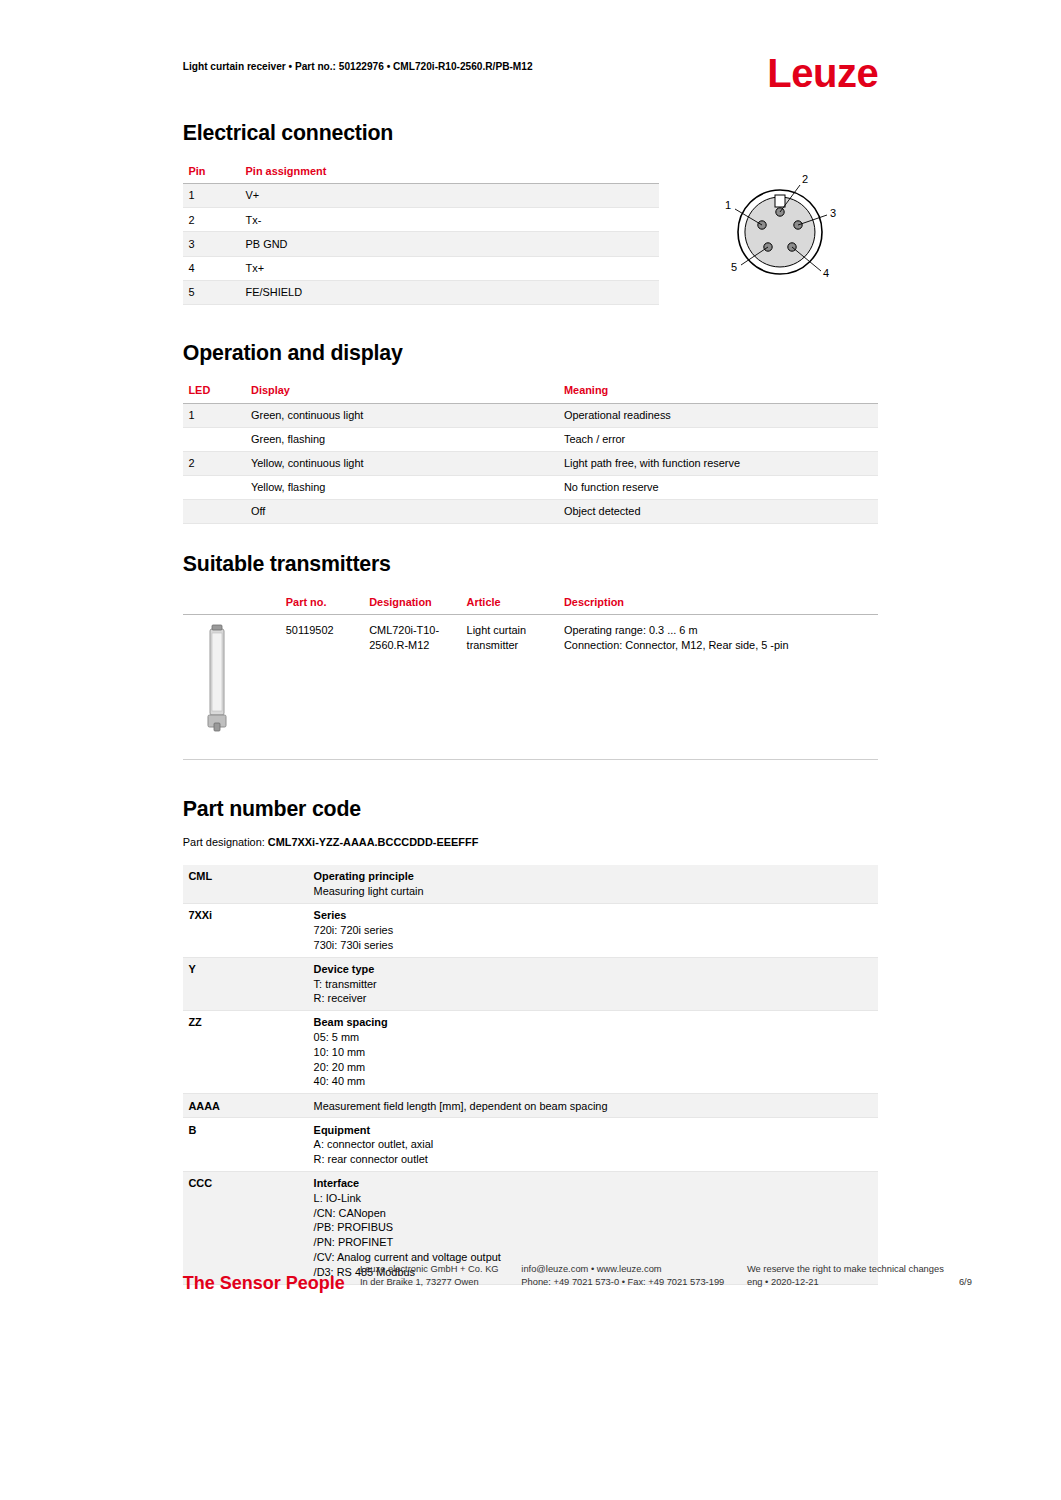Light curtain receiver • Part no.: 50122976 • CML720i-R10-2560.R/PB-M12
Leuze
Electrical connection
| Pin | Pin assignment |
| --- | --- |
| 1 | V+ |
| 2 | Tx- |
| 3 | PB GND |
| 4 | Tx+ |
| 5 | FE/SHIELD |
2 1 3 5 4
Operation and display
| LED | Display | Meaning |
| --- | --- | --- |
| 1 | Green, continuous light | Operational readiness |
| | Green, flashing | Teach / error |
| 2 | Yellow, continuous light | Light path free, with function reserve |
| | Yellow, flashing | No function reserve |
| | Off | Object detected |
Suitable transmitters
| | Part no. | Designation | Article | Description |
| --- | --- | --- | --- | --- |
| | 50119502 | CML720i-T10-2560.R-M12 | Light curtain transmitter | Operating range: 0.3 ... 6 m Connection: Connector, M12, Rear side, 5 -pin |
Part number code
Part designation: CML7XXi-YZZ-AAAA.BCCCDDD-EEEFFF
| CML | Operating principle Measuring light curtain |
| 7XXi | Series 720i: 720i series 730i: 730i series |
| Y | Device type T: transmitter R: receiver |
| ZZ | Beam spacing 05: 5 mm 10: 10 mm 20: 20 mm 40: 40 mm |
| AAAA | Measurement field length [mm], dependent on beam spacing |
| B | Equipment A: connector outlet, axial R: rear connector outlet |
| CCC | Interface L: IO-Link /CN: CANopen /PB: PROFIBUS /PN: PROFINET /CV: Analog current and voltage output /D3: RS 485 Modbus |
The Sensor People
Leuze electronic GmbH + Co. KG
In der Braike 1, 73277 Owen
info@leuze.com • www.leuze.com
Phone: +49 7021 573-0 • Fax: +49 7021 573-199
We reserve the right to make technical changes
eng • 2020-12-21
6/9